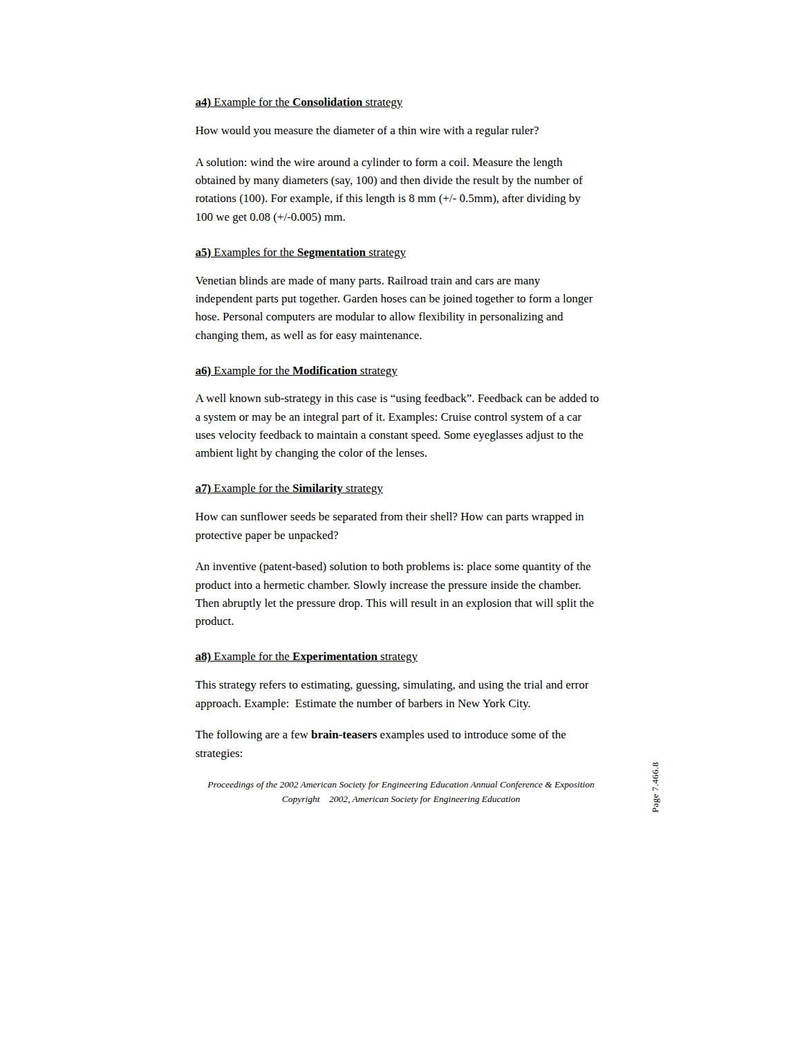a4) Example for the Consolidation strategy
How would you measure the diameter of a thin wire with a regular ruler?
A solution: wind the wire around a cylinder to form a coil. Measure the length obtained by many diameters (say, 100) and then divide the result by the number of rotations (100). For example, if this length is 8 mm (+/- 0.5mm), after dividing by 100 we get 0.08 (+/-0.005) mm.
a5) Examples for the Segmentation strategy
Venetian blinds are made of many parts. Railroad train and cars are many independent parts put together. Garden hoses can be joined together to form a longer hose. Personal computers are modular to allow flexibility in personalizing and changing them, as well as for easy maintenance.
a6) Example for the Modification strategy
A well known sub-strategy in this case is “using feedback”. Feedback can be added to a system or may be an integral part of it. Examples: Cruise control system of a car uses velocity feedback to maintain a constant speed. Some eyeglasses adjust to the ambient light by changing the color of the lenses.
a7) Example for the Similarity strategy
How can sunflower seeds be separated from their shell? How can parts wrapped in protective paper be unpacked?
An inventive (patent-based) solution to both problems is: place some quantity of the product into a hermetic chamber. Slowly increase the pressure inside the chamber. Then abruptly let the pressure drop. This will result in an explosion that will split the product.
a8) Example for the Experimentation strategy
This strategy refers to estimating, guessing, simulating, and using the trial and error approach. Example: Estimate the number of barbers in New York City.
The following are a few brain-teasers examples used to introduce some of the strategies:
Proceedings of the 2002 American Society for Engineering Education Annual Conference & Exposition
Copyright 2002, American Society for Engineering Education
Page 7.466.8